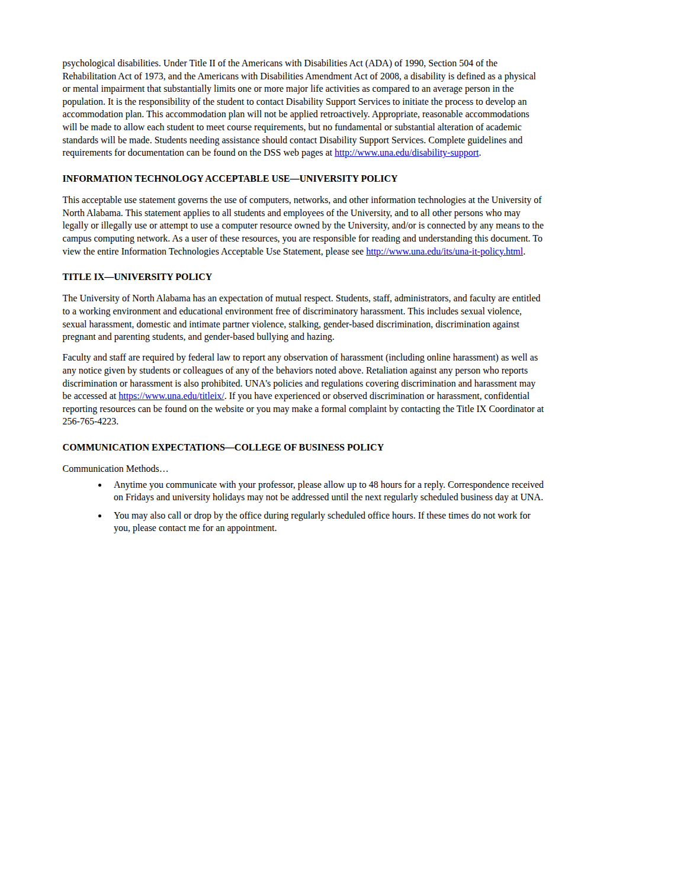psychological disabilities. Under Title II of the Americans with Disabilities Act (ADA) of 1990, Section 504 of the Rehabilitation Act of 1973, and the Americans with Disabilities Amendment Act of 2008, a disability is defined as a physical or mental impairment that substantially limits one or more major life activities as compared to an average person in the population. It is the responsibility of the student to contact Disability Support Services to initiate the process to develop an accommodation plan. This accommodation plan will not be applied retroactively. Appropriate, reasonable accommodations will be made to allow each student to meet course requirements, but no fundamental or substantial alteration of academic standards will be made. Students needing assistance should contact Disability Support Services. Complete guidelines and requirements for documentation can be found on the DSS web pages at http://www.una.edu/disability-support.
INFORMATION TECHNOLOGY ACCEPTABLE USE—UNIVERSITY POLICY
This acceptable use statement governs the use of computers, networks, and other information technologies at the University of North Alabama. This statement applies to all students and employees of the University, and to all other persons who may legally or illegally use or attempt to use a computer resource owned by the University, and/or is connected by any means to the campus computing network. As a user of these resources, you are responsible for reading and understanding this document. To view the entire Information Technologies Acceptable Use Statement, please see http://www.una.edu/its/una-it-policy.html.
TITLE IX—UNIVERSITY POLICY
The University of North Alabama has an expectation of mutual respect. Students, staff, administrators, and faculty are entitled to a working environment and educational environment free of discriminatory harassment. This includes sexual violence, sexual harassment, domestic and intimate partner violence, stalking, gender-based discrimination, discrimination against pregnant and parenting students, and gender-based bullying and hazing.
Faculty and staff are required by federal law to report any observation of harassment (including online harassment) as well as any notice given by students or colleagues of any of the behaviors noted above. Retaliation against any person who reports discrimination or harassment is also prohibited. UNA's policies and regulations covering discrimination and harassment may be accessed at https://www.una.edu/titleix/. If you have experienced or observed discrimination or harassment, confidential reporting resources can be found on the website or you may make a formal complaint by contacting the Title IX Coordinator at 256-765-4223.
COMMUNICATION EXPECTATIONS—COLLEGE OF BUSINESS POLICY
Communication Methods…
Anytime you communicate with your professor, please allow up to 48 hours for a reply. Correspondence received on Fridays and university holidays may not be addressed until the next regularly scheduled business day at UNA.
You may also call or drop by the office during regularly scheduled office hours. If these times do not work for you, please contact me for an appointment.